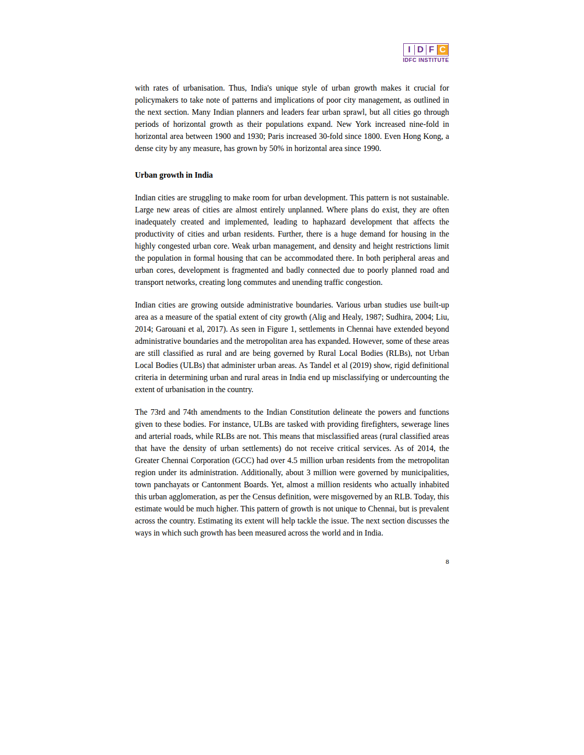IDFC
IDFC INSTITUTE
with rates of urbanisation. Thus, India's unique style of urban growth makes it crucial for policymakers to take note of patterns and implications of poor city management, as outlined in the next section. Many Indian planners and leaders fear urban sprawl, but all cities go through periods of horizontal growth as their populations expand. New York increased nine-fold in horizontal area between 1900 and 1930; Paris increased 30-fold since 1800. Even Hong Kong, a dense city by any measure, has grown by 50% in horizontal area since 1990.
Urban growth in India
Indian cities are struggling to make room for urban development. This pattern is not sustainable. Large new areas of cities are almost entirely unplanned. Where plans do exist, they are often inadequately created and implemented, leading to haphazard development that affects the productivity of cities and urban residents. Further, there is a huge demand for housing in the highly congested urban core. Weak urban management, and density and height restrictions limit the population in formal housing that can be accommodated there. In both peripheral areas and urban cores, development is fragmented and badly connected due to poorly planned road and transport networks, creating long commutes and unending traffic congestion.
Indian cities are growing outside administrative boundaries. Various urban studies use built-up area as a measure of the spatial extent of city growth (Alig and Healy, 1987; Sudhira, 2004; Liu, 2014; Garouani et al, 2017). As seen in Figure 1, settlements in Chennai have extended beyond administrative boundaries and the metropolitan area has expanded. However, some of these areas are still classified as rural and are being governed by Rural Local Bodies (RLBs), not Urban Local Bodies (ULBs) that administer urban areas. As Tandel et al (2019) show, rigid definitional criteria in determining urban and rural areas in India end up misclassifying or undercounting the extent of urbanisation in the country.
The 73rd and 74th amendments to the Indian Constitution delineate the powers and functions given to these bodies. For instance, ULBs are tasked with providing firefighters, sewerage lines and arterial roads, while RLBs are not. This means that misclassified areas (rural classified areas that have the density of urban settlements) do not receive critical services. As of 2014, the Greater Chennai Corporation (GCC) had over 4.5 million urban residents from the metropolitan region under its administration. Additionally, about 3 million were governed by municipalities, town panchayats or Cantonment Boards. Yet, almost a million residents who actually inhabited this urban agglomeration, as per the Census definition, were misgoverned by an RLB. Today, this estimate would be much higher. This pattern of growth is not unique to Chennai, but is prevalent across the country. Estimating its extent will help tackle the issue. The next section discusses the ways in which such growth has been measured across the world and in India.
8